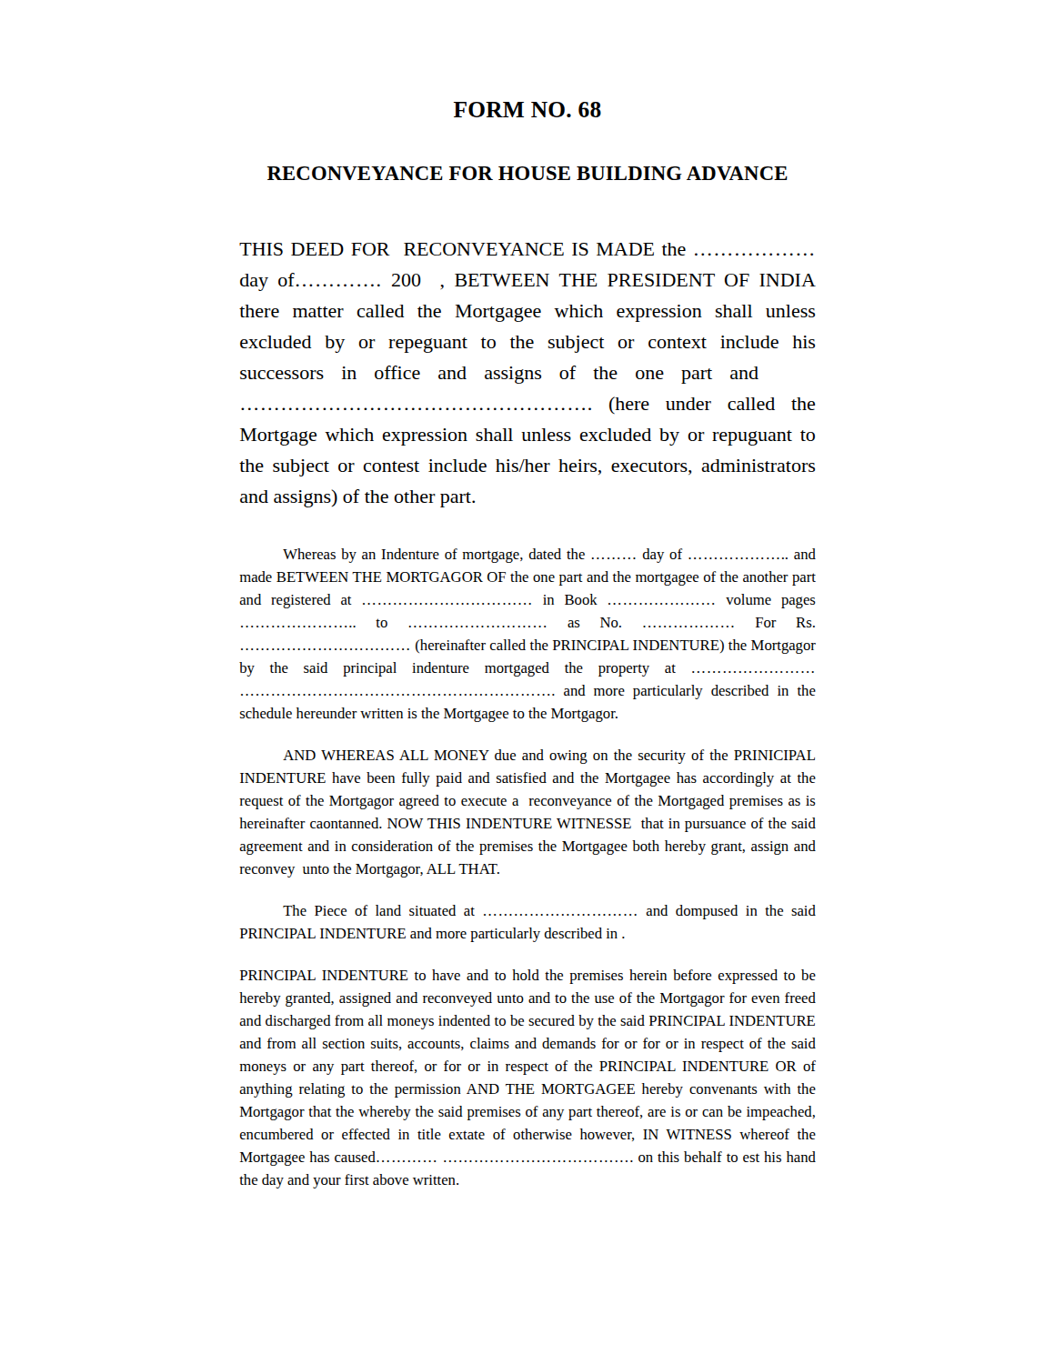FORM NO. 68
RECONVEYANCE FOR HOUSE BUILDING ADVANCE
THIS DEED FOR RECONVEYANCE IS MADE the ………………day of…………. 200 , BETWEEN THE PRESIDENT OF INDIA there matter called the Mortgagee which expression shall unless excluded by or repeguant to the subject or context include his successors in office and assigns of the one part and ……………………………………………. (here under called the Mortgage which expression shall unless excluded by or repuguant to the subject or contest include his/her heirs, executors, administrators and assigns) of the other part.
Whereas by an Indenture of mortgage, dated the ……… day of ……………….. and made BETWEEN THE MORTGAGOR OF the one part and the mortgagee of the another part and registered at …………………………… in Book ………………… volume pages ………………….. to ……………………… as No. ……………… For Rs. …………………………… (hereinafter called the PRINCIPAL INDENTURE) the Mortgagor by the said principal indenture mortgaged the property at …………………… ……………………………………………………. and more particularly described in the schedule hereunder written is the Mortgagee to the Mortgagor.
AND WHEREAS ALL MONEY due and owing on the security of the PRINICIPAL INDENTURE have been fully paid and satisfied and the Mortgagee has accordingly at the request of the Mortgagor agreed to execute a reconveyance of the Mortgaged premises as is hereinafter caontanned. NOW THIS INDENTURE WITNESSE that in pursuance of the said agreement and in consideration of the premises the Mortgagee both hereby grant, assign and reconvey unto the Mortgagor, ALL THAT.
The Piece of land situated at ………………………… and dompused in the said PRINCIPAL INDENTURE and more particularly described in .
PRINCIPAL INDENTURE to have and to hold the premises herein before expressed to be hereby granted, assigned and reconveyed unto and to the use of the Mortgagor for even freed and discharged from all moneys indented to be secured by the said PRINCIPAL INDENTURE and from all section suits, accounts, claims and demands for or for or in respect of the said moneys or any part thereof, or for or in respect of the PRINCIPAL INDENTURE OR of anything relating to the permission AND THE MORTGAGEE hereby convenants with the Mortgagor that the whereby the said premises of any part thereof, are is or can be impeached, encumbered or effected in title extate of otherwise however, IN WITNESS whereof the Mortgagee has caused………… ………………………………. on this behalf to est his hand the day and your first above written.